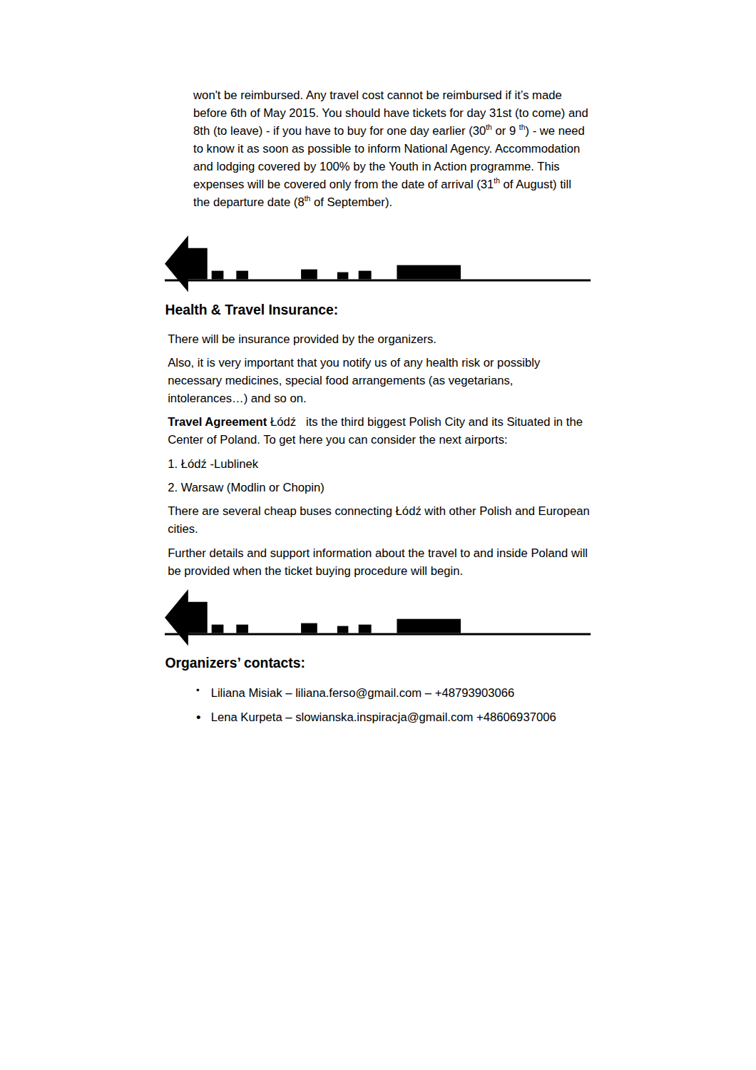won't be reimbursed. Any travel cost cannot be reimbursed if it’s made before 6th of May 2015. You should have tickets for day 31st (to come) and 8th (to leave) - if you have to buy for one day earlier (30th or 9 th) - we need to know it as soon as possible to inform National Agency. Accommodation and lodging covered by 100% by the Youth in Action programme. This expenses will be covered only from the date of arrival (31th of August) till the departure date (8th of September).
Health & Travel Insurance:
There will be insurance provided by the organizers.
Also, it is very important that you notify us of any health risk or possibly necessary medicines, special food arrangements (as vegetarians, intolerances…) and so on.
Travel Agreement Łódź its the third biggest Polish City and its Situated in the Center of Poland. To get here you can consider the next airports:
1. Łódź -Lublinek
2. Warsaw (Modlin or Chopin)
There are several cheap buses connecting Łódź with other Polish and European cities.
Further details and support information about the travel to and inside Poland will be provided when the ticket buying procedure will begin.
Organizers’ contacts:
Liliana Misiak – liliana.ferso@gmail.com – +48793903066
Lena Kurpeta – slowianska.inspiracja@gmail.com +48606937006